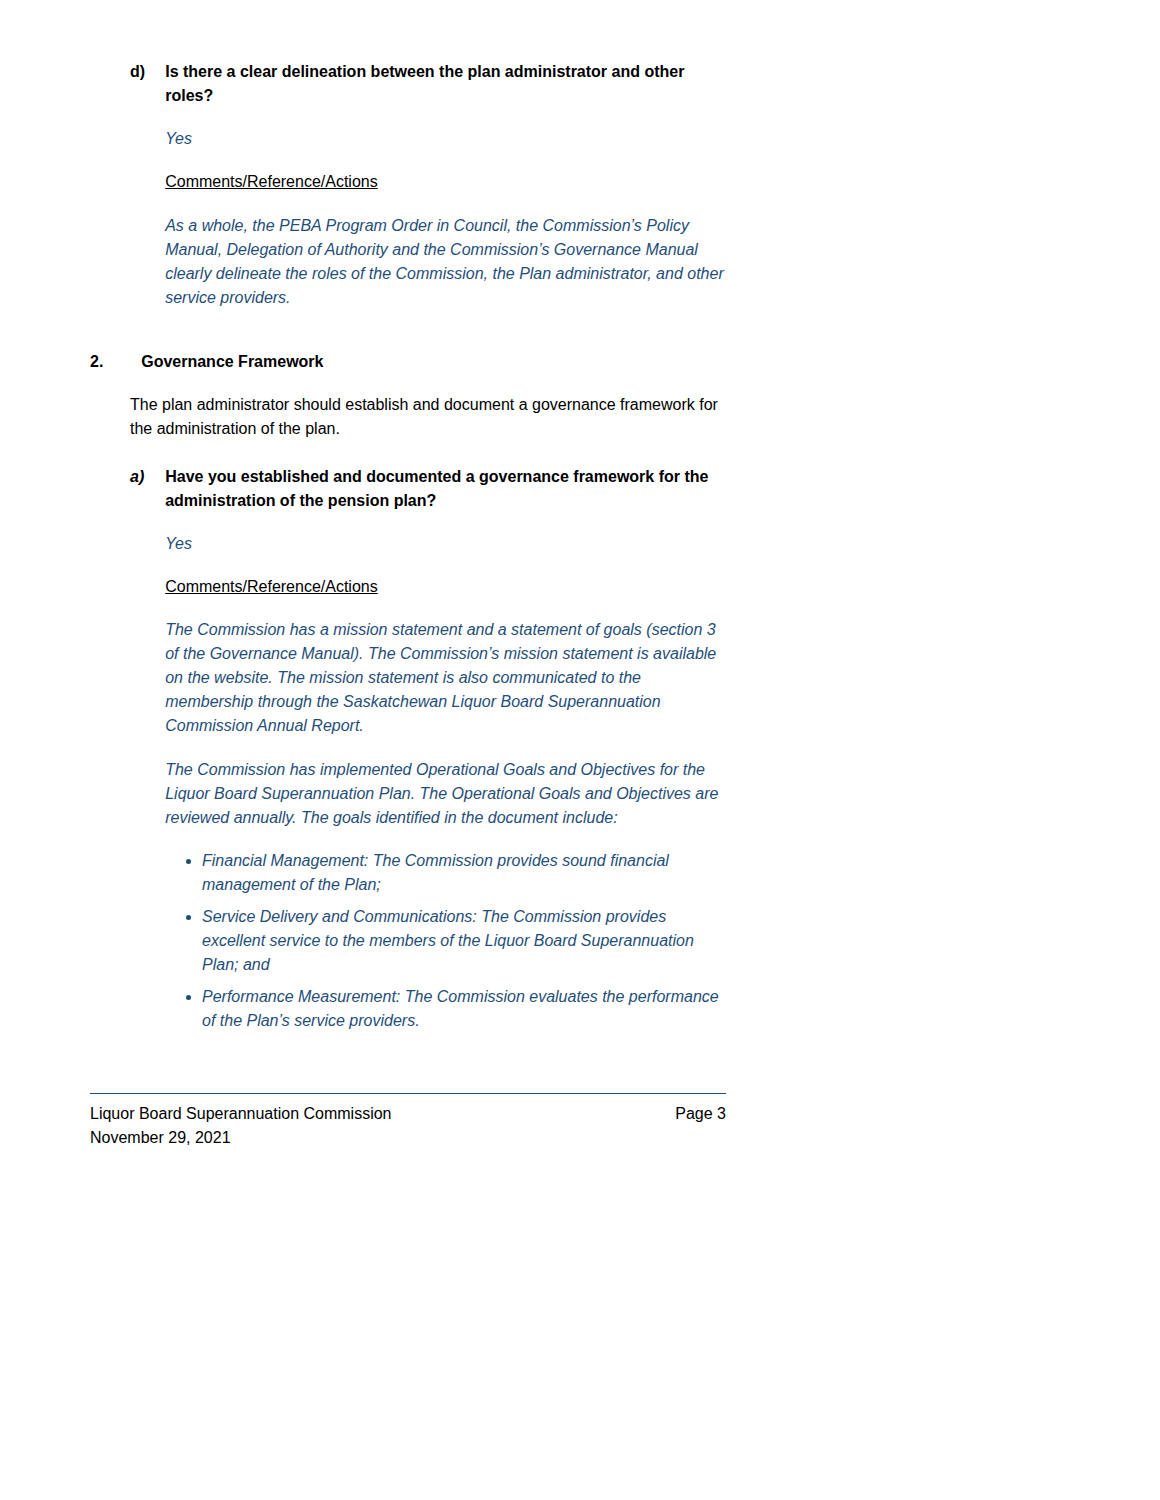d) Is there a clear delineation between the plan administrator and other roles?
Yes
Comments/Reference/Actions
As a whole, the PEBA Program Order in Council, the Commission’s Policy Manual, Delegation of Authority and the Commission’s Governance Manual clearly delineate the roles of the Commission, the Plan administrator, and other service providers.
2. Governance Framework
The plan administrator should establish and document a governance framework for the administration of the plan.
a) Have you established and documented a governance framework for the administration of the pension plan?
Yes
Comments/Reference/Actions
The Commission has a mission statement and a statement of goals (section 3 of the Governance Manual). The Commission’s mission statement is available on the website. The mission statement is also communicated to the membership through the Saskatchewan Liquor Board Superannuation Commission Annual Report.
The Commission has implemented Operational Goals and Objectives for the Liquor Board Superannuation Plan. The Operational Goals and Objectives are reviewed annually. The goals identified in the document include:
Financial Management: The Commission provides sound financial management of the Plan;
Service Delivery and Communications: The Commission provides excellent service to the members of the Liquor Board Superannuation Plan; and
Performance Measurement: The Commission evaluates the performance of the Plan’s service providers.
Liquor Board Superannuation Commission
November 29, 2021
Page 3